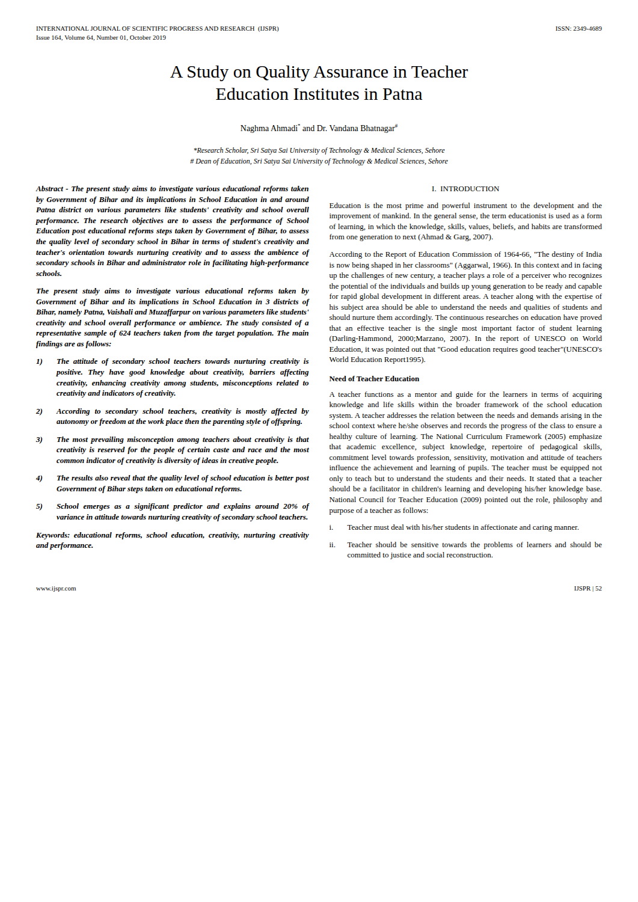INTERNATIONAL JOURNAL OF SCIENTIFIC PROGRESS AND RESEARCH (IJSPR)
Issue 164, Volume 64, Number 01, October 2019
ISSN: 2349-4689
A Study on Quality Assurance in Teacher
Education Institutes in Patna
Naghma Ahmadi* and Dr. Vandana Bhatnagar#
*Research Scholar, Sri Satya Sai University of Technology & Medical Sciences, Sehore
# Dean of Education, Sri Satya Sai University of Technology & Medical Sciences, Sehore
Abstract - The present study aims to investigate various educational reforms taken by Government of Bihar and its implications in School Education in and around Patna district on various parameters like students' creativity and school overall performance. The research objectives are to assess the performance of School Education post educational reforms steps taken by Government of Bihar, to assess the quality level of secondary school in Bihar in terms of student's creativity and teacher's orientation towards nurturing creativity and to assess the ambience of secondary schools in Bihar and administrator role in facilitating high-performance schools.
The present study aims to investigate various educational reforms taken by Government of Bihar and its implications in School Education in 3 districts of Bihar, namely Patna, Vaishali and Muzaffarpur on various parameters like students' creativity and school overall performance or ambience. The study consisted of a representative sample of 624 teachers taken from the target population. The main findings are as follows:
1) The attitude of secondary school teachers towards nurturing creativity is positive. They have good knowledge about creativity, barriers affecting creativity, enhancing creativity among students, misconceptions related to creativity and indicators of creativity.
2) According to secondary school teachers, creativity is mostly affected by autonomy or freedom at the work place then the parenting style of offspring.
3) The most prevailing misconception among teachers about creativity is that creativity is reserved for the people of certain caste and race and the most common indicator of creativity is diversity of ideas in creative people.
4) The results also reveal that the quality level of school education is better post Government of Bihar steps taken on educational reforms.
5) School emerges as a significant predictor and explains around 20% of variance in attitude towards nurturing creativity of secondary school teachers.
Keywords: educational reforms, school education, creativity, nurturing creativity and performance.
I. INTRODUCTION
Education is the most prime and powerful instrument to the development and the improvement of mankind. In the general sense, the term educationist is used as a form of learning, in which the knowledge, skills, values, beliefs, and habits are transformed from one generation to next (Ahmad & Garg, 2007).
According to the Report of Education Commission of 1964-66, "The destiny of India is now being shaped in her classrooms" (Aggarwal, 1966). In this context and in facing up the challenges of new century, a teacher plays a role of a perceiver who recognizes the potential of the individuals and builds up young generation to be ready and capable for rapid global development in different areas. A teacher along with the expertise of his subject area should be able to understand the needs and qualities of students and should nurture them accordingly. The continuous researches on education have proved that an effective teacher is the single most important factor of student learning (Darling-Hammond, 2000;Marzano, 2007). In the report of UNESCO on World Education, it was pointed out that "Good education requires good teacher"(UNESCO's World Education Report1995).
Need of Teacher Education
A teacher functions as a mentor and guide for the learners in terms of acquiring knowledge and life skills within the broader framework of the school education system. A teacher addresses the relation between the needs and demands arising in the school context where he/she observes and records the progress of the class to ensure a healthy culture of learning. The National Curriculum Framework (2005) emphasize that academic excellence, subject knowledge, repertoire of pedagogical skills, commitment level towards profession, sensitivity, motivation and attitude of teachers influence the achievement and learning of pupils. The teacher must be equipped not only to teach but to understand the students and their needs. It stated that a teacher should be a facilitator in children's learning and developing his/her knowledge base. National Council for Teacher Education (2009) pointed out the role, philosophy and purpose of a teacher as follows:
i. Teacher must deal with his/her students in affectionate and caring manner.
ii. Teacher should be sensitive towards the problems of learners and should be committed to justice and social reconstruction.
www.ijspr.com
IJSPR | 52